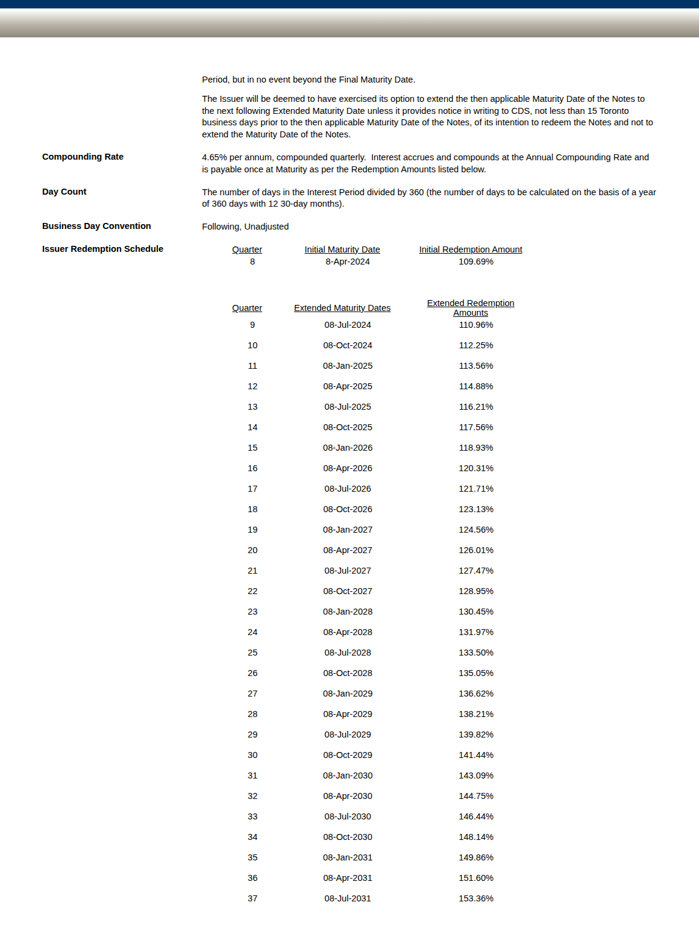| | Period, but in no event beyond the Final Maturity Date. The Issuer will be deemed to have exercised its option to extend the then applicable Maturity Date of the Notes to the next following Extended Maturity Date unless it provides notice in writing to CDS, not less than 15 Toronto business days prior to the then applicable Maturity Date of the Notes, of its intention to redeem the Notes and not to extend the Maturity Date of the Notes. |
| Compounding Rate | 4.65% per annum, compounded quarterly. Interest accrues and compounds at the Annual Compounding Rate and is payable once at Maturity as per the Redemption Amounts listed below. |
| Day Count | The number of days in the Interest Period divided by 360 (the number of days to be calculated on the basis of a year of 360 days with 12 30-day months). |
| Business Day Convention | Following, Unadjusted |
| Issuer Redemption Schedule | / Quarter / Initial Maturity Date / Initial Redemption Amount / / --- / --- / --- / / 8 / 8-Apr-2024 / 109.69% / / Quarter / Extended Maturity Dates / Extended Redemption Amounts / / 9 / 08-Jul-2024 / 110.96% / / 10 / 08-Oct-2024 / 112.25% / / 11 / 08-Jan-2025 / 113.56% / / 12 / 08-Apr-2025 / 114.88% / / 13 / 08-Jul-2025 / 116.21% / / 14 / 08-Oct-2025 / 117.56% / / 15 / 08-Jan-2026 / 118.93% / / 16 / 08-Apr-2026 / 120.31% / / 17 / 08-Jul-2026 / 121.71% / / 18 / 08-Oct-2026 / 123.13% / / 19 / 08-Jan-2027 / 124.56% / / 20 / 08-Apr-2027 / 126.01% / / 21 / 08-Jul-2027 / 127.47% / / 22 / 08-Oct-2027 / 128.95% / / 23 / 08-Jan-2028 / 130.45% / / 24 / 08-Apr-2028 / 131.97% / / 25 / 08-Jul-2028 / 133.50% / / 26 / 08-Oct-2028 / 135.05% / / 27 / 08-Jan-2029 / 136.62% / / 28 / 08-Apr-2029 / 138.21% / / 29 / 08-Jul-2029 / 139.82% / / 30 / 08-Oct-2029 / 141.44% / / 31 / 08-Jan-2030 / 143.09% / / 32 / 08-Apr-2030 / 144.75% / / 33 / 08-Jul-2030 / 146.44% / / 34 / 08-Oct-2030 / 148.14% / / 35 / 08-Jan-2031 / 149.86% / / 36 / 08-Apr-2031 / 151.60% / / 37 / 08-Jul-2031 / 153.36% / |